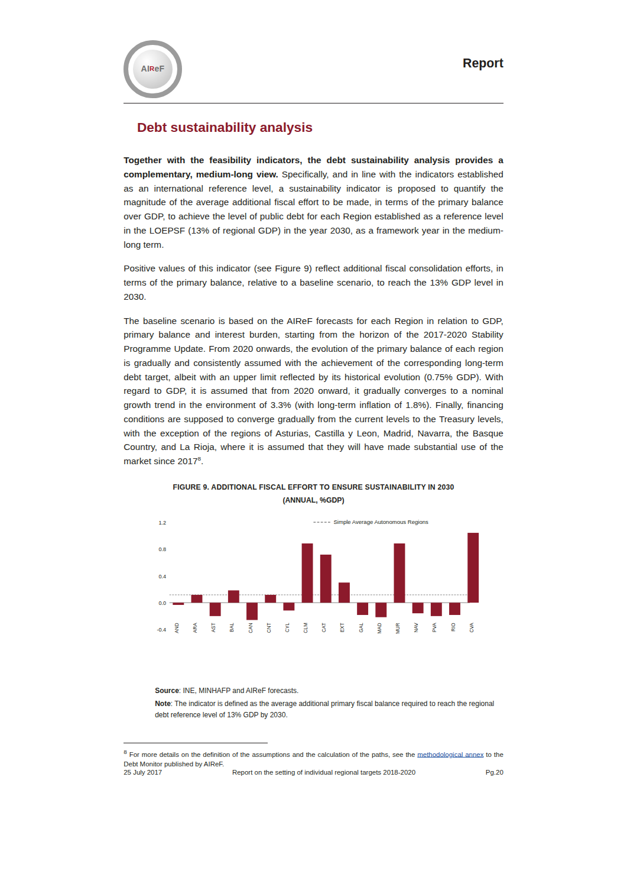AIReF
Report
Debt sustainability analysis
Together with the feasibility indicators, the debt sustainability analysis provides a complementary, medium-long view. Specifically, and in line with the indicators established as an international reference level, a sustainability indicator is proposed to quantify the magnitude of the average additional fiscal effort to be made, in terms of the primary balance over GDP, to achieve the level of public debt for each Region established as a reference level in the LOEPSF (13% of regional GDP) in the year 2030, as a framework year in the medium-long term.
Positive values of this indicator (see Figure 9) reflect additional fiscal consolidation efforts, in terms of the primary balance, relative to a baseline scenario, to reach the 13% GDP level in 2030.
The baseline scenario is based on the AIReF forecasts for each Region in relation to GDP, primary balance and interest burden, starting from the horizon of the 2017-2020 Stability Programme Update. From 2020 onwards, the evolution of the primary balance of each region is gradually and consistently assumed with the achievement of the corresponding long-term debt target, albeit with an upper limit reflected by its historical evolution (0.75% GDP). With regard to GDP, it is assumed that from 2020 onward, it gradually converges to a nominal growth trend in the environment of 3.3% (with long-term inflation of 1.8%). Finally, financing conditions are supposed to converge gradually from the current levels to the Treasury levels, with the exception of the regions of Asturias, Castilla y Leon, Madrid, Navarra, the Basque Country, and La Rioja, where it is assumed that they will have made substantial use of the market since 20178.
FIGURE 9. ADDITIONAL FISCAL EFFORT TO ENSURE SUSTAINABILITY IN 2030
(ANNUAL, %GDP)
Simple Average Autonomous Regions 1.2 0.8 0.4 0.0 -0.4 AND ARA AST BAL CAN CNT CYL CLM CAT EXT GAL MAD MUR NAV PVA RIO CVA CCAA
Source: INE, MINHAFP and AIReF forecasts.
Note: The indicator is defined as the average additional primary fiscal balance required to reach the regional debt reference level of 13% GDP by 2030.
8 For more details on the definition of the assumptions and the calculation of the paths, see the methodological annex to the Debt Monitor published by AIReF.
25 July 2017
Report on the setting of individual regional targets 2018-2020
Pg.20